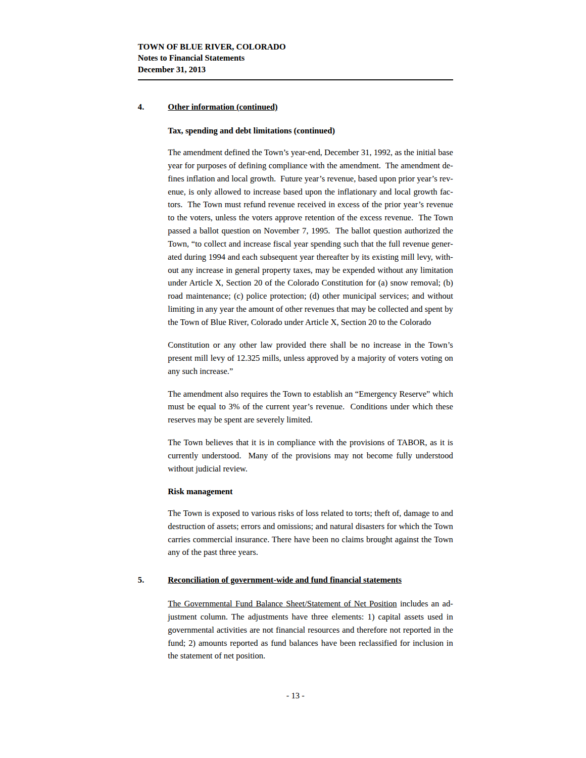TOWN OF BLUE RIVER, COLORADO
Notes to Financial Statements
December 31, 2013
4.
Other information (continued)
Tax, spending and debt limitations (continued)
The amendment defined the Town’s year-end, December 31, 1992, as the initial base year for purposes of defining compliance with the amendment. The amendment defines inflation and local growth. Future year’s revenue, based upon prior year’s revenue, is only allowed to increase based upon the inflationary and local growth factors. The Town must refund revenue received in excess of the prior year’s revenue to the voters, unless the voters approve retention of the excess revenue. The Town passed a ballot question on November 7, 1995. The ballot question authorized the Town, “to collect and increase fiscal year spending such that the full revenue generated during 1994 and each subsequent year thereafter by its existing mill levy, without any increase in general property taxes, may be expended without any limitation under Article X, Section 20 of the Colorado Constitution for (a) snow removal; (b) road maintenance; (c) police protection; (d) other municipal services; and without limiting in any year the amount of other revenues that may be collected and spent by the Town of Blue River, Colorado under Article X, Section 20 to the Colorado
Constitution or any other law provided there shall be no increase in the Town’s present mill levy of 12.325 mills, unless approved by a majority of voters voting on any such increase.”
The amendment also requires the Town to establish an “Emergency Reserve” which must be equal to 3% of the current year’s revenue. Conditions under which these reserves may be spent are severely limited.
The Town believes that it is in compliance with the provisions of TABOR, as it is currently understood. Many of the provisions may not become fully understood without judicial review.
Risk management
The Town is exposed to various risks of loss related to torts; theft of, damage to and destruction of assets; errors and omissions; and natural disasters for which the Town carries commercial insurance. There have been no claims brought against the Town any of the past three years.
5.
Reconciliation of government-wide and fund financial statements
The Governmental Fund Balance Sheet/Statement of Net Position includes an adjustment column. The adjustments have three elements: 1) capital assets used in governmental activities are not financial resources and therefore not reported in the fund; 2) amounts reported as fund balances have been reclassified for inclusion in the statement of net position.
- 13 -